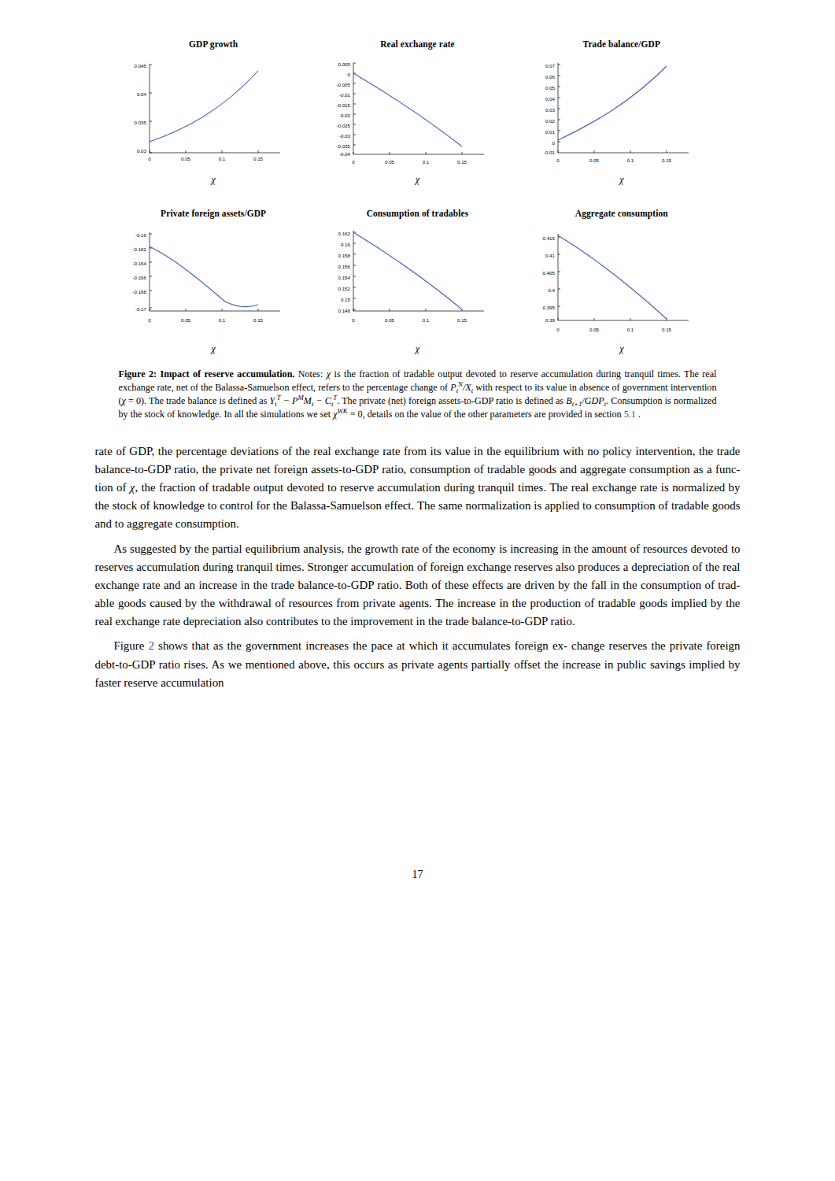GDP growth
0.045 0.04 0.035 0.03 0 0.05 0.1 0.15
χ
Real exchange rate
0.005 0 -0.005 -0.01 -0.015 -0.02 -0.025 -0.03 -0.035 -0.04 0 0.05 0.1 0.15
χ
Trade balance/GDP
0.07 0.06 0.05 0.04 0.03 0.02 0.01 0 -0.01 0 0.05 0.1 0.15
χ
Private foreign assets/GDP
-0.16 -0.162 -0.164 -0.166 -0.168 -0.17 0 0.05 0.1 0.15
χ
Consumption of tradables
0.162 0.16 0.158 0.156 0.154 0.152 0.15 0.148 0 0.05 0.1 0.15
χ
Aggregate consumption
0.415 0.41 0.405 0.4 0.395 0.39 0 0.05 0.1 0.15
χ
Figure 2: Impact of reserve accumulation. Notes: χ is the fraction of tradable output devoted to reserve accumulation during tranquil times. The real exchange rate, net of the Balassa-Samuelson effect, refers to the percentage change of PtN/Xt with respect to its value in absence of government intervention (χ = 0). The trade balance is defined as YtT − PMMt − CtT. The private (net) foreign assets-to-GDP ratio is defined as Bt+1/GDPt. Consumption is normalized by the stock of knowledge. In all the simulations we set χWK = 0, details on the value of the other parameters are provided in section 5.1 .
rate of GDP, the percentage deviations of the real exchange rate from its value in the equilibrium with no policy intervention, the trade balance-to-GDP ratio, the private net foreign assets-to-GDP ratio, consumption of tradable goods and aggregate consumption as a function of χ, the fraction of tradable output devoted to reserve accumulation during tranquil times. The real exchange rate is normalized by the stock of knowledge to control for the Balassa-Samuelson effect. The same normalization is applied to consumption of tradable goods and to aggregate consumption.
As suggested by the partial equilibrium analysis, the growth rate of the economy is increasing in the amount of resources devoted to reserves accumulation during tranquil times. Stronger accumulation of foreign exchange reserves also produces a depreciation of the real exchange rate and an increase in the trade balance-to-GDP ratio. Both of these effects are driven by the fall in the consumption of tradable goods caused by the withdrawal of resources from private agents. The increase in the production of tradable goods implied by the real exchange rate depreciation also contributes to the improvement in the trade balance-to-GDP ratio.
Figure 2 shows that as the government increases the pace at which it accumulates foreign ex- change reserves the private foreign debt-to-GDP ratio rises. As we mentioned above, this occurs as private agents partially offset the increase in public savings implied by faster reserve accumulation
17